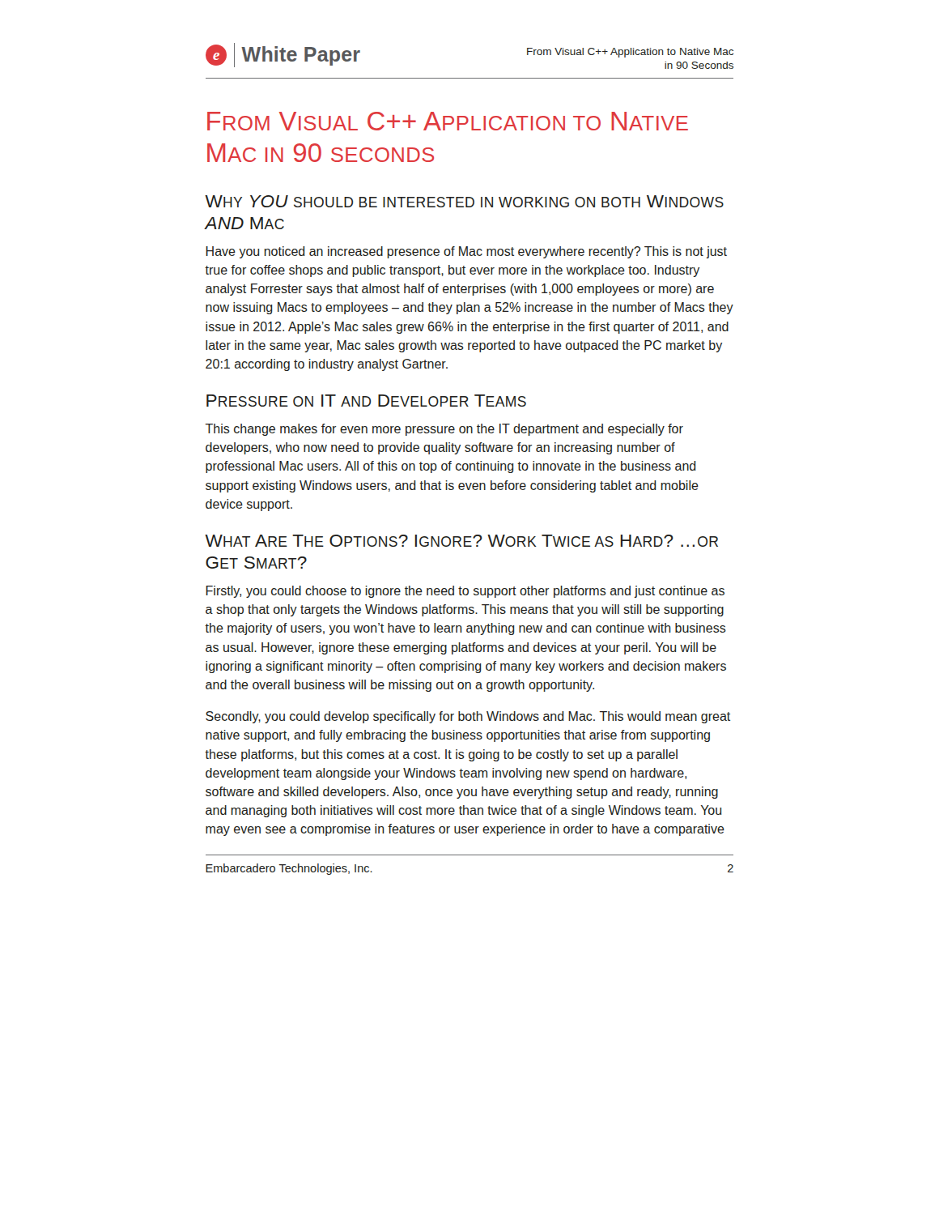e
White Paper
From Visual C++ Application to Native Mac
in 90 Seconds
FROM VISUAL C++ APPLICATION TO NATIVE MAC IN 90 SECONDS
WHY YOU SHOULD BE INTERESTED IN WORKING ON BOTH WINDOWS AND MAC
Have you noticed an increased presence of Mac most everywhere recently? This is not just true for coffee shops and public transport, but ever more in the workplace too. Industry analyst Forrester says that almost half of enterprises (with 1,000 employees or more) are now issuing Macs to employees – and they plan a 52% increase in the number of Macs they issue in 2012. Apple’s Mac sales grew 66% in the enterprise in the first quarter of 2011, and later in the same year, Mac sales growth was reported to have outpaced the PC market by 20:1 according to industry analyst Gartner.
PRESSURE ON IT AND DEVELOPER TEAMS
This change makes for even more pressure on the IT department and especially for developers, who now need to provide quality software for an increasing number of professional Mac users. All of this on top of continuing to innovate in the business and support existing Windows users, and that is even before considering tablet and mobile device support.
WHAT ARE THE OPTIONS? IGNORE? WORK TWICE AS HARD? …OR GET SMART?
Firstly, you could choose to ignore the need to support other platforms and just continue as a shop that only targets the Windows platforms. This means that you will still be supporting the majority of users, you won’t have to learn anything new and can continue with business as usual. However, ignore these emerging platforms and devices at your peril. You will be ignoring a significant minority – often comprising of many key workers and decision makers and the overall business will be missing out on a growth opportunity.
Secondly, you could develop specifically for both Windows and Mac. This would mean great native support, and fully embracing the business opportunities that arise from supporting these platforms, but this comes at a cost. It is going to be costly to set up a parallel development team alongside your Windows team involving new spend on hardware, software and skilled developers. Also, once you have everything setup and ready, running and managing both initiatives will cost more than twice that of a single Windows team. You may even see a compromise in features or user experience in order to have a comparative
Embarcadero Technologies, Inc.
2